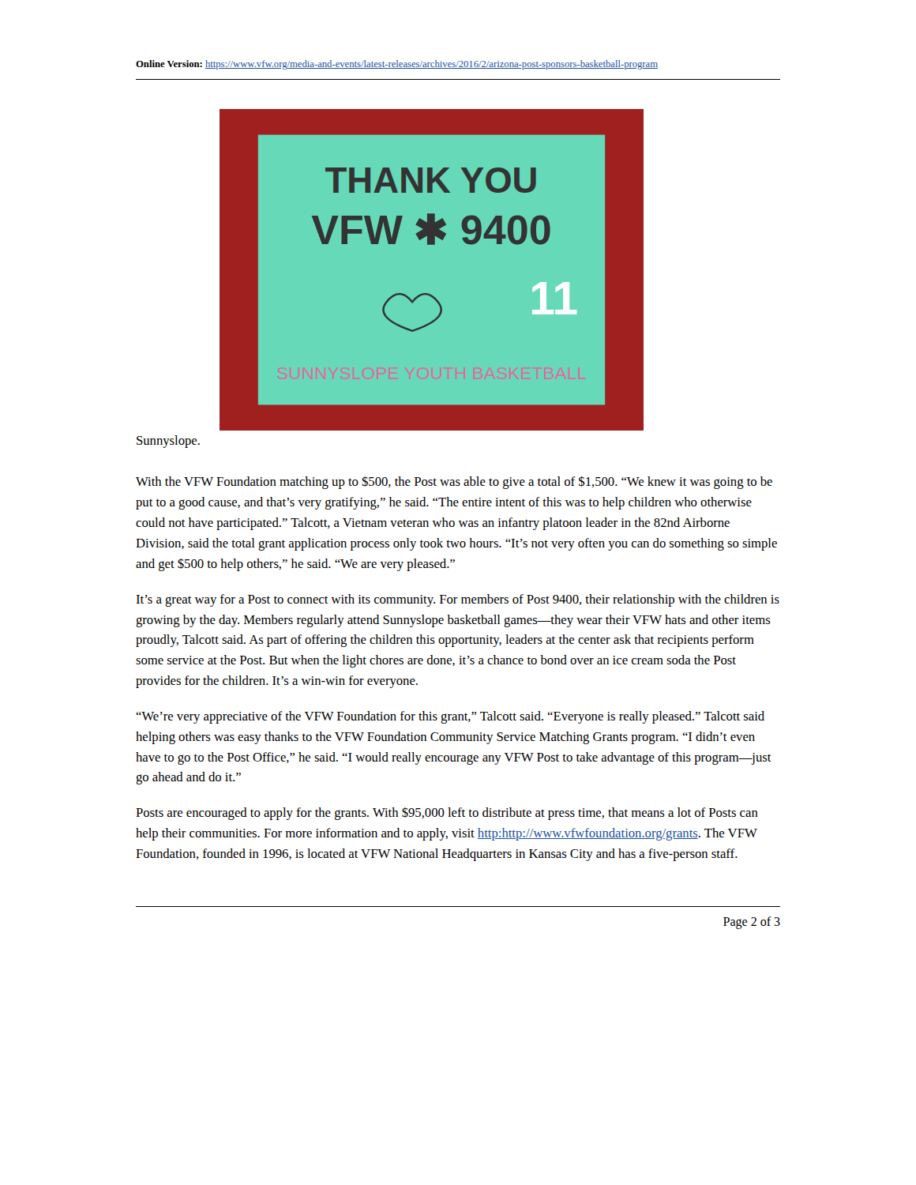Online Version: https://www.vfw.org/media-and-events/latest-releases/archives/2016/2/arizona-post-sponsors-basketball-program
Sunnyslope.
With the VFW Foundation matching up to $500, the Post was able to give a total of $1,500. “We knew it was going to be put to a good cause, and that’s very gratifying,” he said. “The entire intent of this was to help children who otherwise could not have participated.” Talcott, a Vietnam veteran who was an infantry platoon leader in the 82nd Airborne Division, said the total grant application process only took two hours. “It’s not very often you can do something so simple and get $500 to help others,” he said. “We are very pleased.”
It’s a great way for a Post to connect with its community. For members of Post 9400, their relationship with the children is growing by the day. Members regularly attend Sunnyslope basketball games—they wear their VFW hats and other items proudly, Talcott said. As part of offering the children this opportunity, leaders at the center ask that recipients perform some service at the Post. But when the light chores are done, it’s a chance to bond over an ice cream soda the Post provides for the children. It’s a win-win for everyone.
“We’re very appreciative of the VFW Foundation for this grant,” Talcott said. “Everyone is really pleased.” Talcott said helping others was easy thanks to the VFW Foundation Community Service Matching Grants program. “I didn’t even have to go to the Post Office,” he said. “I would really encourage any VFW Post to take advantage of this program—just go ahead and do it.”
Posts are encouraged to apply for the grants. With $95,000 left to distribute at press time, that means a lot of Posts can help their communities. For more information and to apply, visit http:http://www.vfwfoundation.org/grants. The VFW Foundation, founded in 1996, is located at VFW National Headquarters in Kansas City and has a five-person staff.
Page 2 of 3